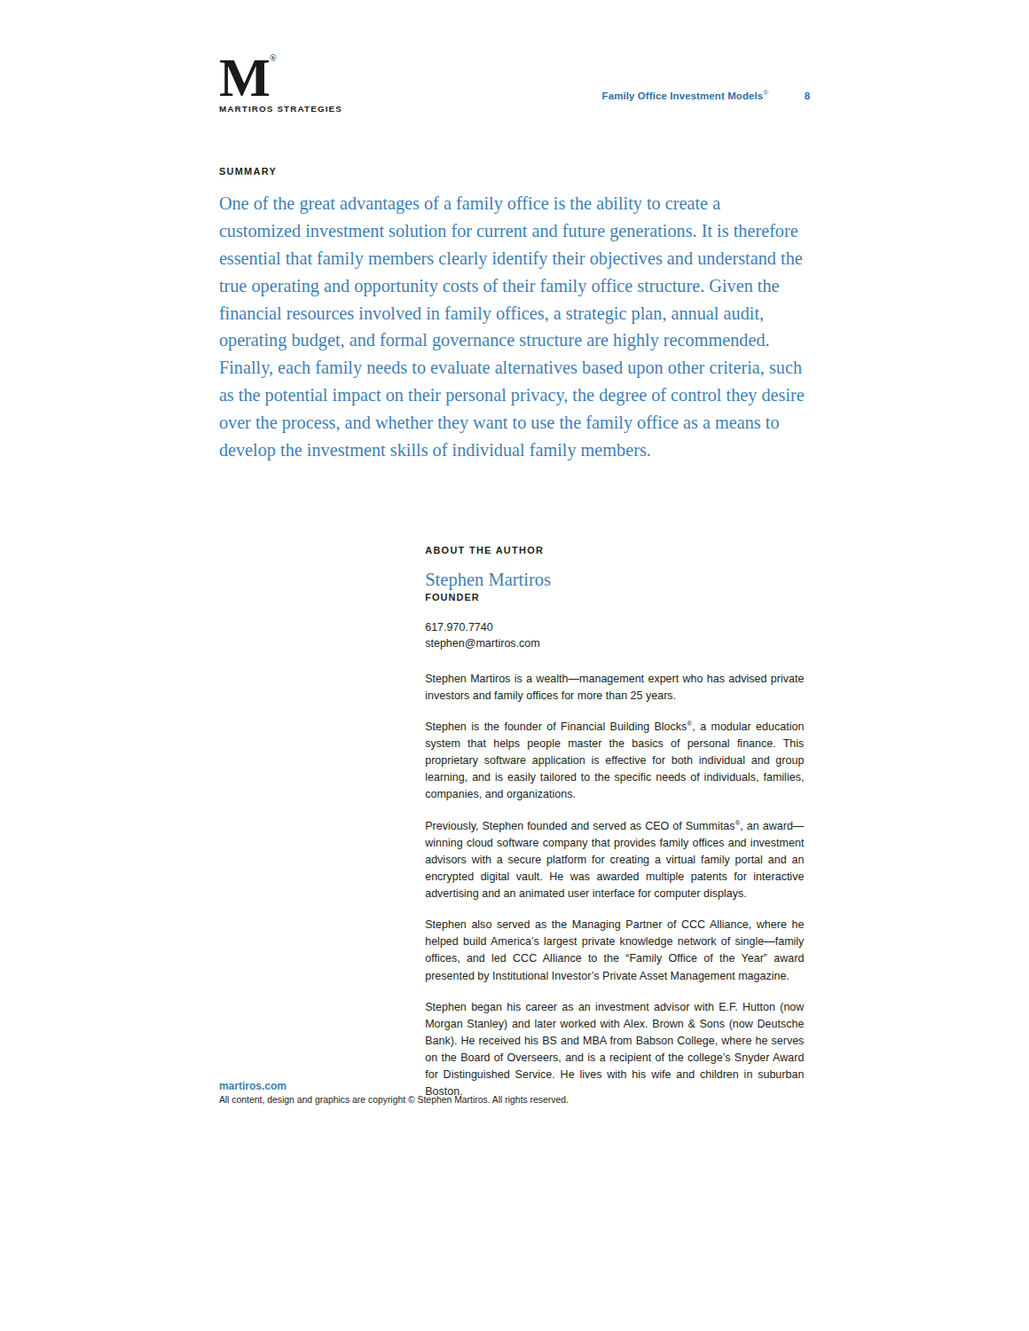M®
MARTIROS STRATEGIES
Family Office Investment Models®8
SUMMARY
One of the great advantages of a family office is the ability to create a customized investment solution for current and future generations. It is therefore essential that family members clearly identify their objectives and understand the true operating and opportunity costs of their family office structure. Given the financial resources involved in family offices, a strategic plan, annual audit, operating budget, and formal governance structure are highly recommended. Finally, each family needs to evaluate alternatives based upon other criteria, such as the potential impact on their personal privacy, the degree of control they desire over the process, and whether they want to use the family office as a means to develop the investment skills of individual family members.
ABOUT THE AUTHOR
Stephen Martiros
FOUNDER
617.970.7740
stephen@martiros.com
Stephen Martiros is a wealth—management expert who has advised private investors and family offices for more than 25 years.
Stephen is the founder of Financial Building Blocks®, a modular education system that helps people master the basics of personal finance. This proprietary software application is effective for both individual and group learning, and is easily tailored to the specific needs of individuals, families, companies, and organizations.
Previously, Stephen founded and served as CEO of Summitas®, an award—winning cloud software company that provides family offices and investment advisors with a secure platform for creating a virtual family portal and an encrypted digital vault. He was awarded multiple patents for interactive advertising and an animated user interface for computer displays.
Stephen also served as the Managing Partner of CCC Alliance, where he helped build America’s largest private knowledge network of single—family offices, and led CCC Alliance to the “Family Office of the Year” award presented by Institutional Investor’s Private Asset Management magazine.
Stephen began his career as an investment advisor with E.F. Hutton (now Morgan Stanley) and later worked with Alex. Brown & Sons (now Deutsche Bank). He received his BS and MBA from Babson College, where he serves on the Board of Overseers, and is a recipient of the college’s Snyder Award for Distinguished Service. He lives with his wife and children in suburban Boston.
martiros.com
All content, design and graphics are copyright © Stephen Martiros. All rights reserved.